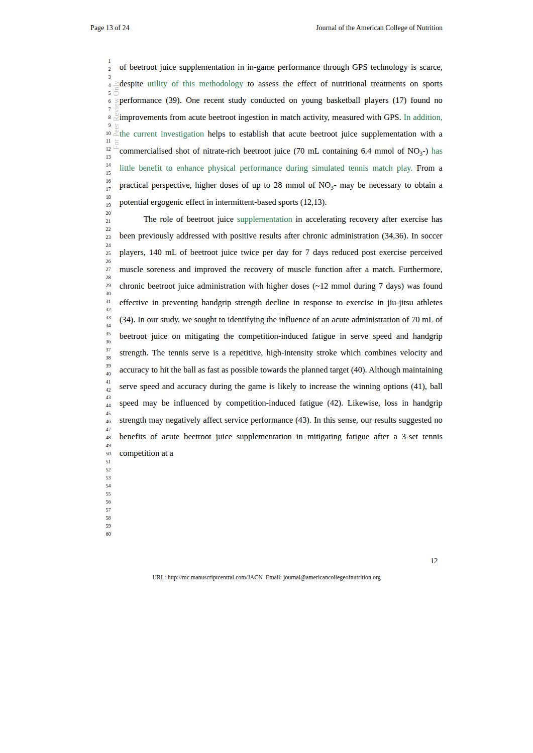Page 13 of 24
Journal of the American College of Nutrition
12345678910 11121314151617181920 21222324252627282930 31323334353637383940 41424344454647484950 51525354555657585960
of beetroot juice supplementation in in-game performance through GPS technology is scarce, despite utility of this methodology to assess the effect of nutritional treatments on sports performance (39). One recent study conducted on young basketball players (17) found no improvements from acute beetroot ingestion in match activity, measured with GPS. In addition, the current investigation helps to establish that acute beetroot juice supplementation with a commercialised shot of nitrate-rich beetroot juice (70 mL containing 6.4 mmol of NO3-) has little benefit to enhance physical performance during simulated tennis match play. From a practical perspective, higher doses of up to 28 mmol of NO3- may be necessary to obtain a potential ergogenic effect in intermittent-based sports (12,13).
The role of beetroot juice supplementation in accelerating recovery after exercise has been previously addressed with positive results after chronic administration (34,36). In soccer players, 140 mL of beetroot juice twice per day for 7 days reduced post exercise perceived muscle soreness and improved the recovery of muscle function after a match. Furthermore, chronic beetroot juice administration with higher doses (~12 mmol during 7 days) was found effective in preventing handgrip strength decline in response to exercise in jiu-jitsu athletes (34). In our study, we sought to identifying the influence of an acute administration of 70 mL of beetroot juice on mitigating the competition-induced fatigue in serve speed and handgrip strength. The tennis serve is a repetitive, high-intensity stroke which combines velocity and accuracy to hit the ball as fast as possible towards the planned target (40). Although maintaining serve speed and accuracy during the game is likely to increase the winning options (41), ball speed may be influenced by competition-induced fatigue (42). Likewise, loss in handgrip strength may negatively affect service performance (43). In this sense, our results suggested no benefits of acute beetroot juice supplementation in mitigating fatigue after a 3-set tennis competition at a
For Peer Review Only
12
URL: http://mc.manuscriptcentral.com/JACN Email: journal@americancollegeofnutrition.org